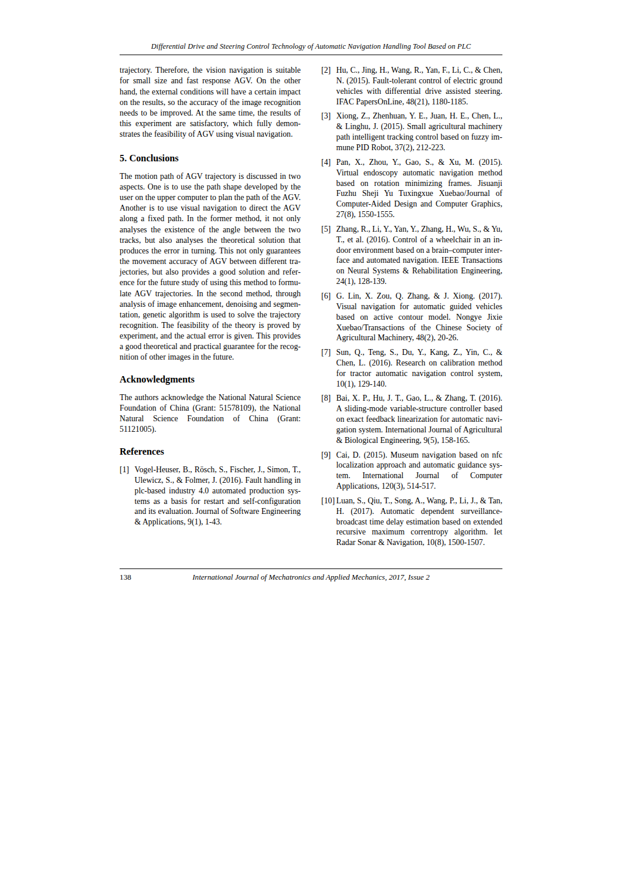Differential Drive and Steering Control Technology of Automatic Navigation Handling Tool Based on PLC
trajectory. Therefore, the vision navigation is suitable for small size and fast response AGV. On the other hand, the external conditions will have a certain impact on the results, so the accuracy of the image recognition needs to be improved. At the same time, the results of this experiment are satisfactory, which fully demonstrates the feasibility of AGV using visual navigation.
5. Conclusions
The motion path of AGV trajectory is discussed in two aspects. One is to use the path shape developed by the user on the upper computer to plan the path of the AGV. Another is to use visual navigation to direct the AGV along a fixed path. In the former method, it not only analyses the existence of the angle between the two tracks, but also analyses the theoretical solution that produces the error in turning. This not only guarantees the movement accuracy of AGV between different trajectories, but also provides a good solution and reference for the future study of using this method to formulate AGV trajectories. In the second method, through analysis of image enhancement, denoising and segmentation, genetic algorithm is used to solve the trajectory recognition. The feasibility of the theory is proved by experiment, and the actual error is given. This provides a good theoretical and practical guarantee for the recognition of other images in the future.
Acknowledgments
The authors acknowledge the National Natural Science Foundation of China (Grant: 51578109), the National Natural Science Foundation of China (Grant: 51121005).
References
[1] Vogel-Heuser, B., Rösch, S., Fischer, J., Simon, T., Ulewicz, S., & Folmer, J. (2016). Fault handling in plc-based industry 4.0 automated production systems as a basis for restart and self-configuration and its evaluation. Journal of Software Engineering & Applications, 9(1), 1-43.
[2] Hu, C., Jing, H., Wang, R., Yan, F., Li, C., & Chen, N. (2015). Fault-tolerant control of electric ground vehicles with differential drive assisted steering. IFAC PapersOnLine, 48(21), 1180-1185.
[3] Xiong, Z., Zhenhuan, Y. E., Juan, H. E., Chen, L., & Linghu, J. (2015). Small agricultural machinery path intelligent tracking control based on fuzzy immune PID Robot, 37(2), 212-223.
[4] Pan, X., Zhou, Y., Gao, S., & Xu, M. (2015). Virtual endoscopy automatic navigation method based on rotation minimizing frames. Jisuanji Fuzhu Sheji Yu Tuxingxue Xuebao/Journal of Computer-Aided Design and Computer Graphics, 27(8), 1550-1555.
[5] Zhang, R., Li, Y., Yan, Y., Zhang, H., Wu, S., & Yu, T., et al. (2016). Control of a wheelchair in an indoor environment based on a brain–computer interface and automated navigation. IEEE Transactions on Neural Systems & Rehabilitation Engineering, 24(1), 128-139.
[6] G. Lin, X. Zou, Q. Zhang, & J. Xiong. (2017). Visual navigation for automatic guided vehicles based on active contour model. Nongye Jixie Xuebao/Transactions of the Chinese Society of Agricultural Machinery, 48(2), 20-26.
[7] Sun, Q., Teng, S., Du, Y., Kang, Z., Yin, C., & Chen, L. (2016). Research on calibration method for tractor automatic navigation control system, 10(1), 129-140.
[8] Bai, X. P., Hu, J. T., Gao, L., & Zhang, T. (2016). A sliding-mode variable-structure controller based on exact feedback linearization for automatic navigation system. International Journal of Agricultural & Biological Engineering, 9(5), 158-165.
[9] Cai, D. (2015). Museum navigation based on nfc localization approach and automatic guidance system. International Journal of Computer Applications, 120(3), 514-517.
[10] Luan, S., Qiu, T., Song, A., Wang, P., Li, J., & Tan, H. (2017). Automatic dependent surveillance-broadcast time delay estimation based on extended recursive maximum correntropy algorithm. Iet Radar Sonar & Navigation, 10(8), 1500-1507.
138
International Journal of Mechatronics and Applied Mechanics, 2017, Issue 2